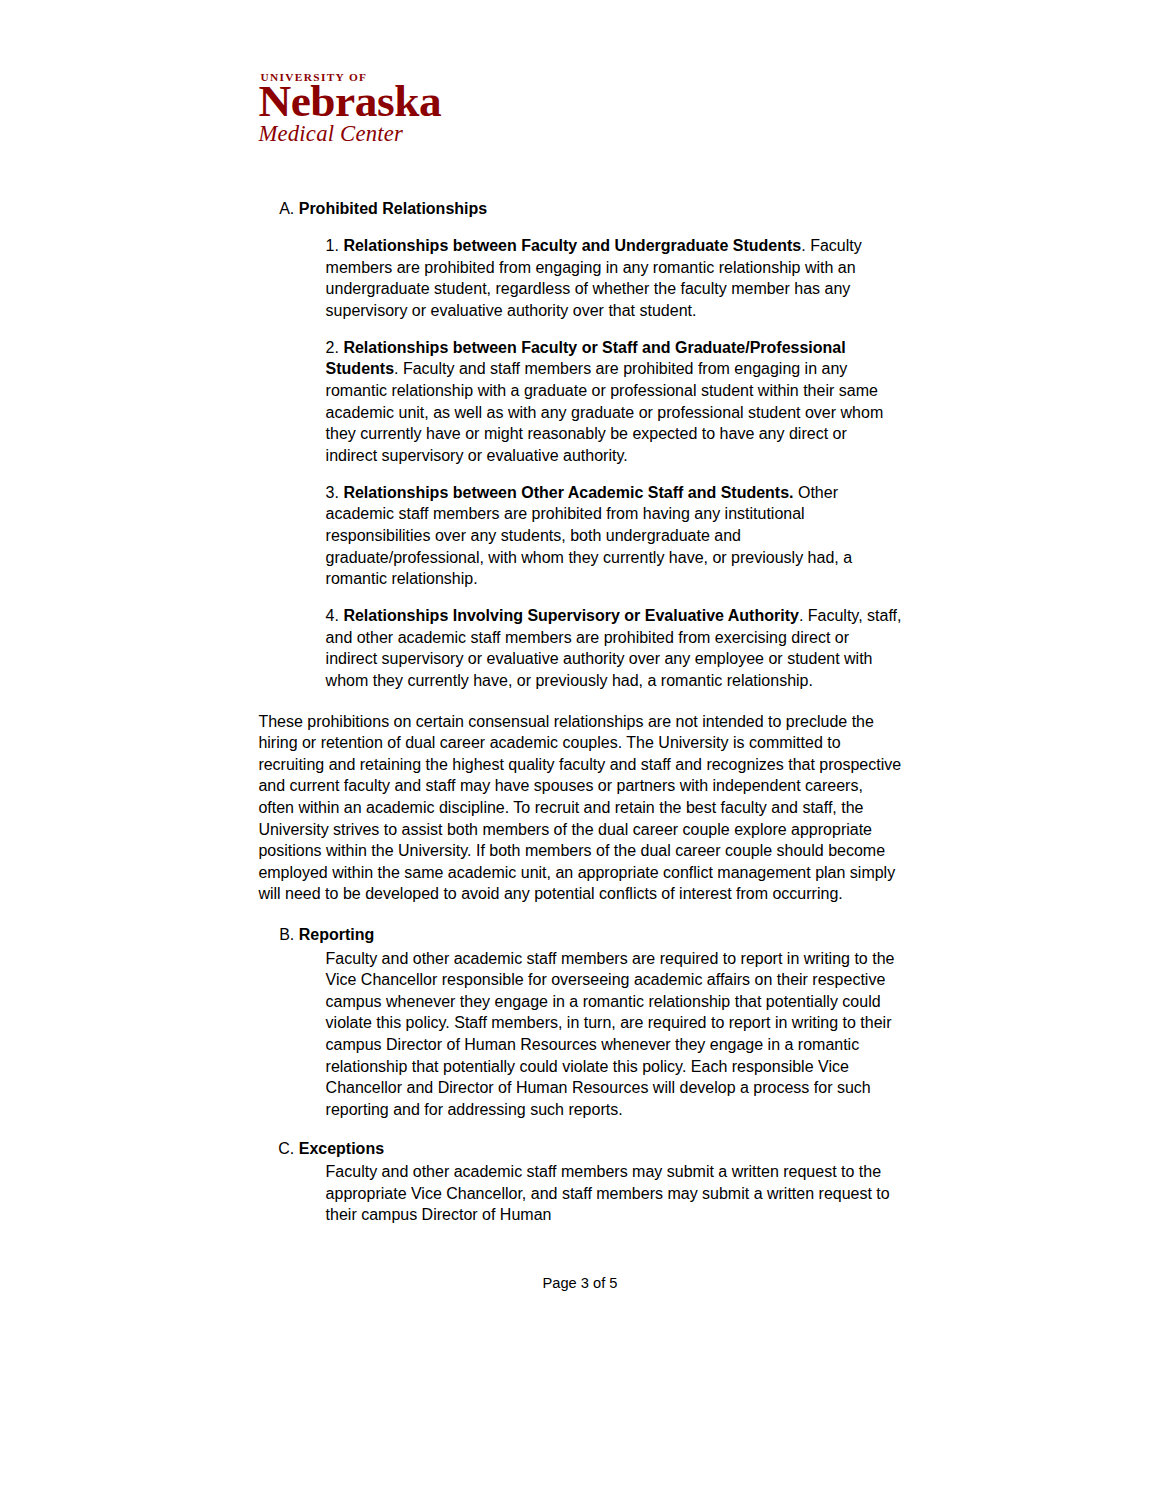University of
Nebraska
Medical Center
Prohibited Relationships
1. Relationships between Faculty and Undergraduate Students. Faculty members are prohibited from engaging in any romantic relationship with an undergraduate student, regardless of whether the faculty member has any supervisory or evaluative authority over that student.
2. Relationships between Faculty or Staff and Graduate/Professional Students. Faculty and staff members are prohibited from engaging in any romantic relationship with a graduate or professional student within their same academic unit, as well as with any graduate or professional student over whom they currently have or might reasonably be expected to have any direct or indirect supervisory or evaluative authority.
3. Relationships between Other Academic Staff and Students. Other academic staff members are prohibited from having any institutional responsibilities over any students, both undergraduate and graduate/professional, with whom they currently have, or previously had, a romantic relationship.
4. Relationships Involving Supervisory or Evaluative Authority. Faculty, staff, and other academic staff members are prohibited from exercising direct or indirect supervisory or evaluative authority over any employee or student with whom they currently have, or previously had, a romantic relationship.
These prohibitions on certain consensual relationships are not intended to preclude the hiring or retention of dual career academic couples. The University is committed to recruiting and retaining the highest quality faculty and staff and recognizes that prospective and current faculty and staff may have spouses or partners with independent careers, often within an academic discipline. To recruit and retain the best faculty and staff, the University strives to assist both members of the dual career couple explore appropriate positions within the University. If both members of the dual career couple should become employed within the same academic unit, an appropriate conflict management plan simply will need to be developed to avoid any potential conflicts of interest from occurring.
Reporting
Faculty and other academic staff members are required to report in writing to the Vice Chancellor responsible for overseeing academic affairs on their respective campus whenever they engage in a romantic relationship that potentially could violate this policy. Staff members, in turn, are required to report in writing to their campus Director of Human Resources whenever they engage in a romantic relationship that potentially could violate this policy. Each responsible Vice Chancellor and Director of Human Resources will develop a process for such reporting and for addressing such reports.
Exceptions
Faculty and other academic staff members may submit a written request to the appropriate Vice Chancellor, and staff members may submit a written request to their campus Director of Human
Page 3 of 5